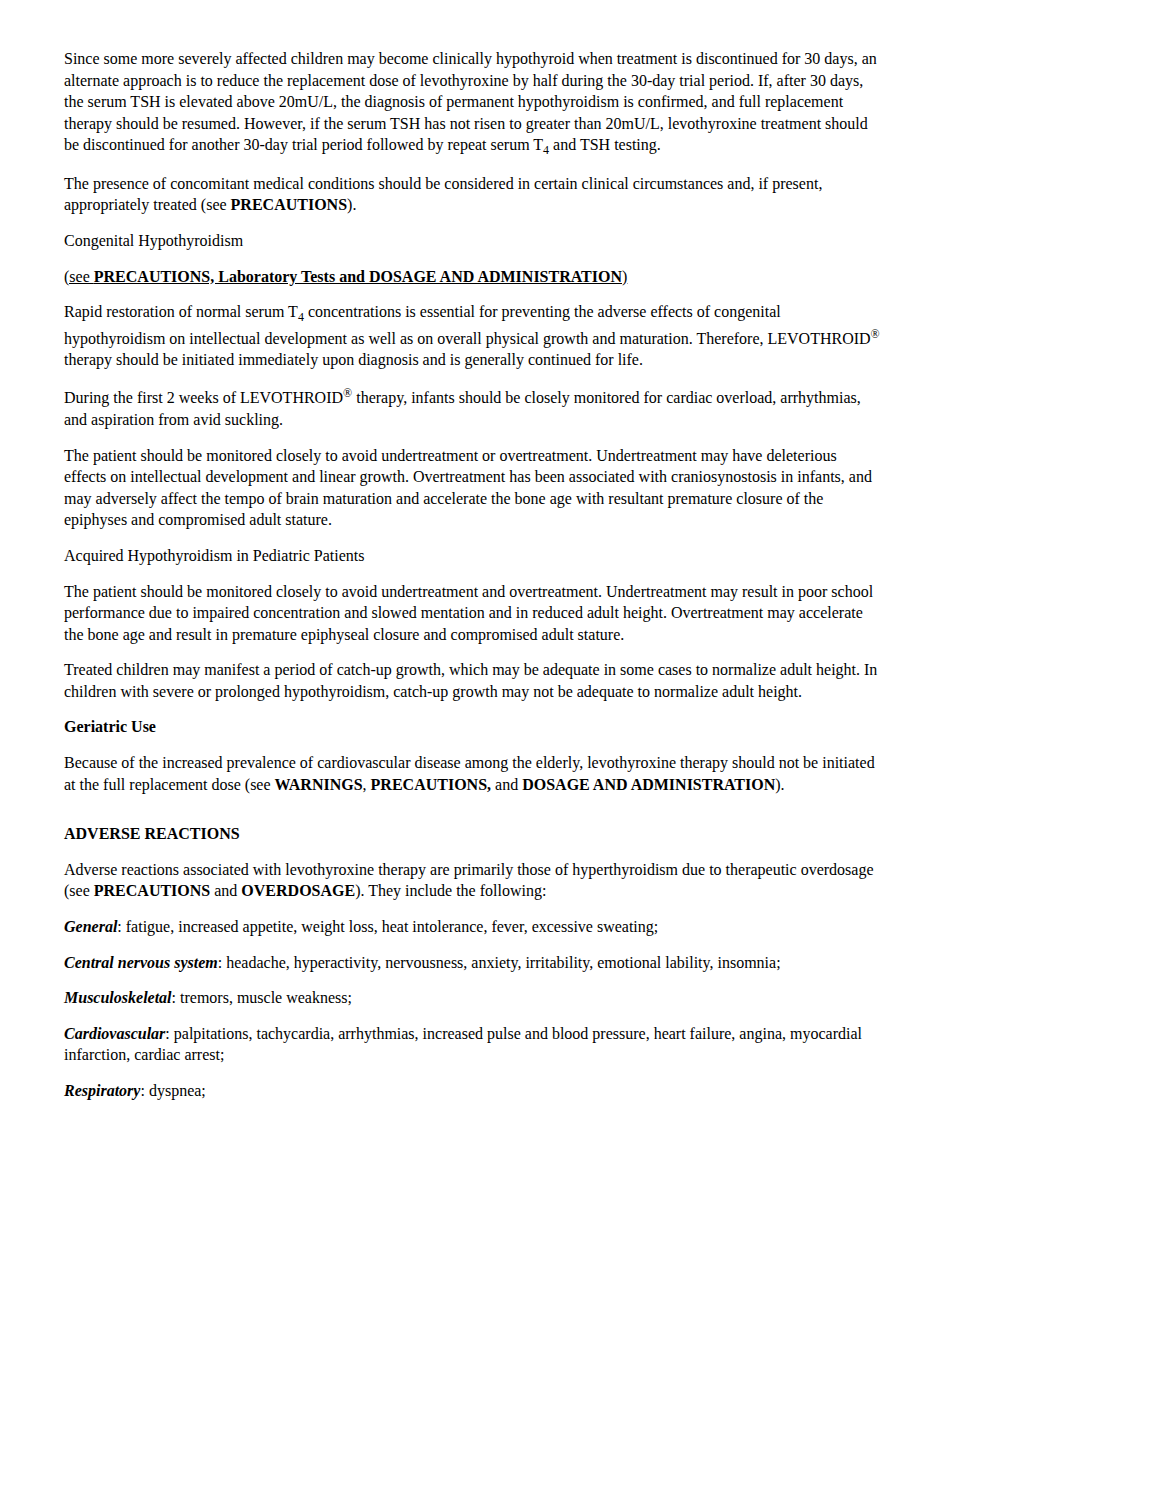Since some more severely affected children may become clinically hypothyroid when treatment is discontinued for 30 days, an alternate approach is to reduce the replacement dose of levothyroxine by half during the 30-day trial period. If, after 30 days, the serum TSH is elevated above 20mU/L, the diagnosis of permanent hypothyroidism is confirmed, and full replacement therapy should be resumed. However, if the serum TSH has not risen to greater than 20mU/L, levothyroxine treatment should be discontinued for another 30-day trial period followed by repeat serum T4 and TSH testing.
The presence of concomitant medical conditions should be considered in certain clinical circumstances and, if present, appropriately treated (see PRECAUTIONS).
Congenital Hypothyroidism
(see PRECAUTIONS, Laboratory Tests and DOSAGE AND ADMINISTRATION)
Rapid restoration of normal serum T4 concentrations is essential for preventing the adverse effects of congenital hypothyroidism on intellectual development as well as on overall physical growth and maturation. Therefore, LEVOTHROID® therapy should be initiated immediately upon diagnosis and is generally continued for life.
During the first 2 weeks of LEVOTHROID® therapy, infants should be closely monitored for cardiac overload, arrhythmias, and aspiration from avid suckling.
The patient should be monitored closely to avoid undertreatment or overtreatment. Undertreatment may have deleterious effects on intellectual development and linear growth. Overtreatment has been associated with craniosynostosis in infants, and may adversely affect the tempo of brain maturation and accelerate the bone age with resultant premature closure of the epiphyses and compromised adult stature.
Acquired Hypothyroidism in Pediatric Patients
The patient should be monitored closely to avoid undertreatment and overtreatment. Undertreatment may result in poor school performance due to impaired concentration and slowed mentation and in reduced adult height. Overtreatment may accelerate the bone age and result in premature epiphyseal closure and compromised adult stature.
Treated children may manifest a period of catch-up growth, which may be adequate in some cases to normalize adult height. In children with severe or prolonged hypothyroidism, catch-up growth may not be adequate to normalize adult height.
Geriatric Use
Because of the increased prevalence of cardiovascular disease among the elderly, levothyroxine therapy should not be initiated at the full replacement dose (see WARNINGS, PRECAUTIONS, and DOSAGE AND ADMINISTRATION).
ADVERSE REACTIONS
Adverse reactions associated with levothyroxine therapy are primarily those of hyperthyroidism due to therapeutic overdosage (see PRECAUTIONS and OVERDOSAGE). They include the following:
General: fatigue, increased appetite, weight loss, heat intolerance, fever, excessive sweating;
Central nervous system: headache, hyperactivity, nervousness, anxiety, irritability, emotional lability, insomnia;
Musculoskeletal: tremors, muscle weakness;
Cardiovascular: palpitations, tachycardia, arrhythmias, increased pulse and blood pressure, heart failure, angina, myocardial infarction, cardiac arrest;
Respiratory: dyspnea;